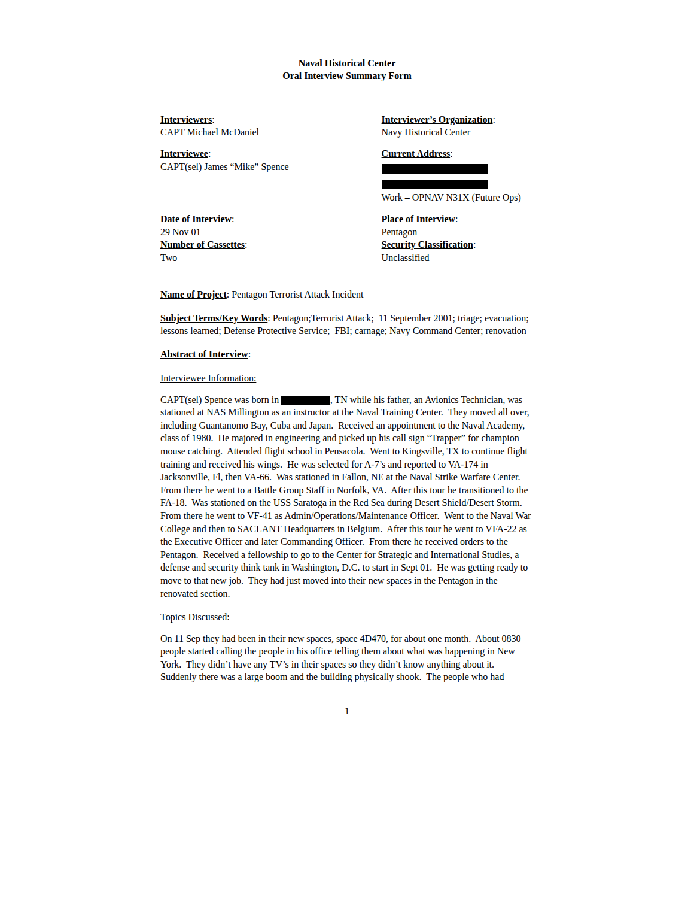Naval Historical Center
Oral Interview Summary Form
| Interviewers : CAPT Michael McDaniel | Interviewer’s Organization : Navy Historical Center |
| Interviewee : CAPT(sel) James “Mike” Spence | Current Address : Work – OPNAV N31X (Future Ops) |
| Date of Interview : 29 Nov 01 Number of Cassettes : Two | Place of Interview : Pentagon Security Classification : Unclassified |
Name of Project: Pentagon Terrorist Attack Incident
Subject Terms/Key Words: Pentagon;Terrorist Attack; 11 September 2001; triage; evacuation; lessons learned; Defense Protective Service; FBI; carnage; Navy Command Center; renovation
Abstract of Interview:
Interviewee Information:
CAPT(sel) Spence was born in , TN while his father, an Avionics Technician, was stationed at NAS Millington as an instructor at the Naval Training Center. They moved all over, including Guantanomo Bay, Cuba and Japan. Received an appointment to the Naval Academy, class of 1980. He majored in engineering and picked up his call sign “Trapper” for champion mouse catching. Attended flight school in Pensacola. Went to Kingsville, TX to continue flight training and received his wings. He was selected for A-7’s and reported to VA-174 in Jacksonville, Fl, then VA-66. Was stationed in Fallon, NE at the Naval Strike Warfare Center. From there he went to a Battle Group Staff in Norfolk, VA. After this tour he transitioned to the FA-18. Was stationed on the USS Saratoga in the Red Sea during Desert Shield/Desert Storm. From there he went to VF-41 as Admin/Operations/Maintenance Officer. Went to the Naval War College and then to SACLANT Headquarters in Belgium. After this tour he went to VFA-22 as the Executive Officer and later Commanding Officer. From there he received orders to the Pentagon. Received a fellowship to go to the Center for Strategic and International Studies, a defense and security think tank in Washington, D.C. to start in Sept 01. He was getting ready to move to that new job. They had just moved into their new spaces in the Pentagon in the renovated section.
Topics Discussed:
On 11 Sep they had been in their new spaces, space 4D470, for about one month. About 0830 people started calling the people in his office telling them about what was happening in New York. They didn’t have any TV’s in their spaces so they didn’t know anything about it. Suddenly there was a large boom and the building physically shook. The people who had
1